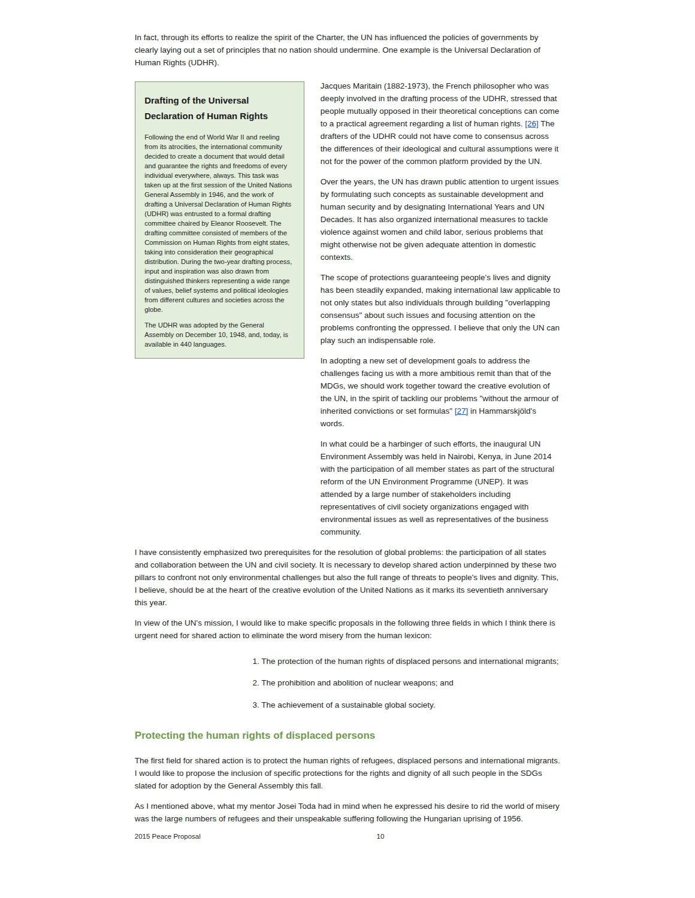In fact, through its efforts to realize the spirit of the Charter, the UN has influenced the policies of governments by clearly laying out a set of principles that no nation should undermine. One example is the Universal Declaration of Human Rights (UDHR).
Drafting of the Universal Declaration of Human Rights
Following the end of World War II and reeling from its atrocities, the international community decided to create a document that would detail and guarantee the rights and freedoms of every individual everywhere, always. This task was taken up at the first session of the United Nations General Assembly in 1946, and the work of drafting a Universal Declaration of Human Rights (UDHR) was entrusted to a formal drafting committee chaired by Eleanor Roosevelt. The drafting committee consisted of members of the Commission on Human Rights from eight states, taking into consideration their geographical distribution. During the two-year drafting process, input and inspiration was also drawn from distinguished thinkers representing a wide range of values, belief systems and political ideologies from different cultures and societies across the globe.
The UDHR was adopted by the General Assembly on December 10, 1948, and, today, is available in 440 languages.
Jacques Maritain (1882-1973), the French philosopher who was deeply involved in the drafting process of the UDHR, stressed that people mutually opposed in their theoretical conceptions can come to a practical agreement regarding a list of human rights. [26] The drafters of the UDHR could not have come to consensus across the differences of their ideological and cultural assumptions were it not for the power of the common platform provided by the UN.
Over the years, the UN has drawn public attention to urgent issues by formulating such concepts as sustainable development and human security and by designating International Years and UN Decades. It has also organized international measures to tackle violence against women and child labor, serious problems that might otherwise not be given adequate attention in domestic contexts.
The scope of protections guaranteeing people's lives and dignity has been steadily expanded, making international law applicable to not only states but also individuals through building "overlapping consensus" about such issues and focusing attention on the problems confronting the oppressed. I believe that only the UN can play such an indispensable role.
In adopting a new set of development goals to address the challenges facing us with a more ambitious remit than that of the MDGs, we should work together toward the creative evolution of the UN, in the spirit of tackling our problems "without the armour of inherited convictions or set formulas" [27] in Hammarskjöld's words.
In what could be a harbinger of such efforts, the inaugural UN Environment Assembly was held in Nairobi, Kenya, in June 2014 with the participation of all member states as part of the structural reform of the UN Environment Programme (UNEP). It was attended by a large number of stakeholders including representatives of civil society organizations engaged with environmental issues as well as representatives of the business community.
I have consistently emphasized two prerequisites for the resolution of global problems: the participation of all states and collaboration between the UN and civil society. It is necessary to develop shared action underpinned by these two pillars to confront not only environmental challenges but also the full range of threats to people's lives and dignity. This, I believe, should be at the heart of the creative evolution of the United Nations as it marks its seventieth anniversary this year.
In view of the UN's mission, I would like to make specific proposals in the following three fields in which I think there is urgent need for shared action to eliminate the word misery from the human lexicon:
1. The protection of the human rights of displaced persons and international migrants;
2. The prohibition and abolition of nuclear weapons; and
3. The achievement of a sustainable global society.
Protecting the human rights of displaced persons
The first field for shared action is to protect the human rights of refugees, displaced persons and international migrants. I would like to propose the inclusion of specific protections for the rights and dignity of all such people in the SDGs slated for adoption by the General Assembly this fall.
As I mentioned above, what my mentor Josei Toda had in mind when he expressed his desire to rid the world of misery was the large numbers of refugees and their unspeakable suffering following the Hungarian uprising of 1956.
2015 Peace Proposal
10